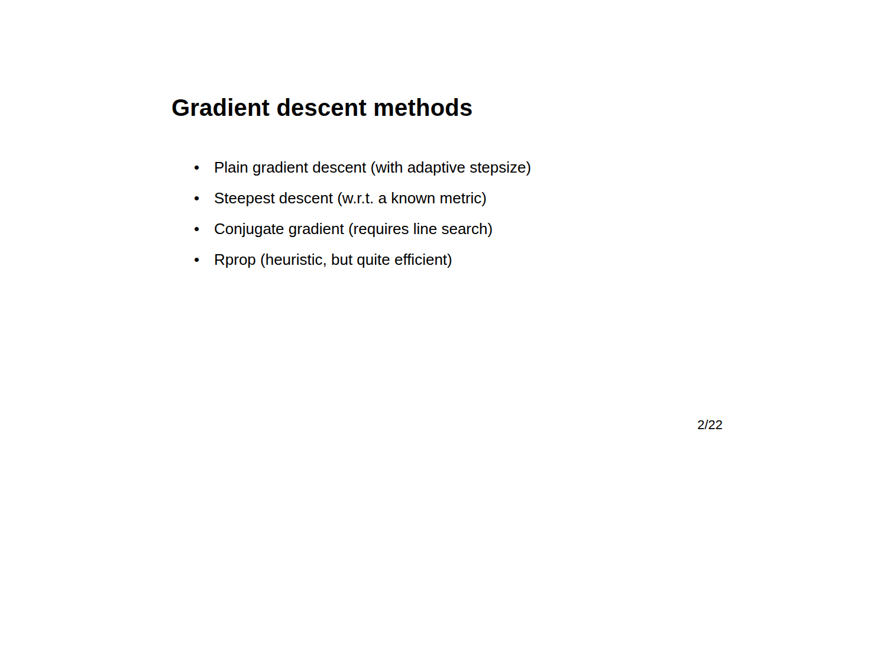Gradient descent methods
Plain gradient descent (with adaptive stepsize)
Steepest descent (w.r.t. a known metric)
Conjugate gradient (requires line search)
Rprop (heuristic, but quite efficient)
2/22